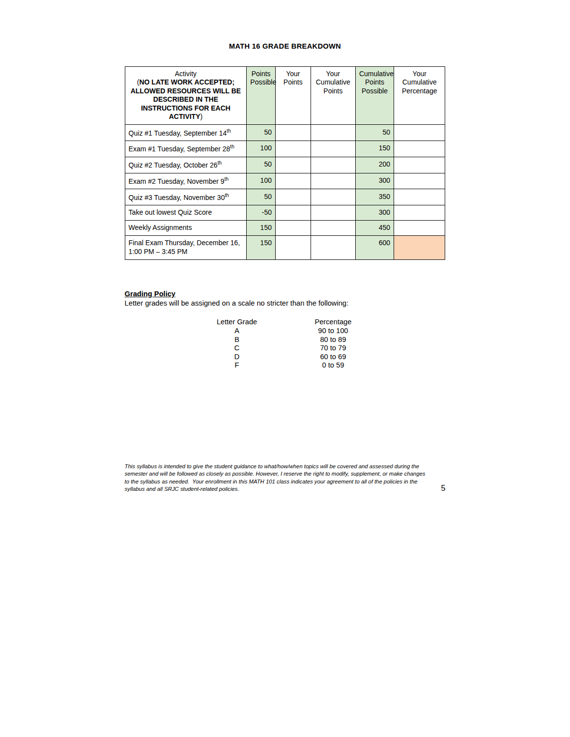MATH 16 GRADE BREAKDOWN
| Activity ( NO LATE WORK ACCEPTED; ALLOWED RESOURCES WILL BE DESCRIBED IN THE INSTRUCTIONS FOR EACH ACTIVITY ) | Points Possible | Your Points | Your Cumulative Points | Cumulative Points Possible | Your Cumulative Percentage |
| --- | --- | --- | --- | --- | --- |
| Quiz #1 Tuesday, September 14 th | 50 | | | 50 | |
| Exam #1 Tuesday, September 28 th | 100 | | | 150 | |
| Quiz #2 Tuesday, October 26 th | 50 | | | 200 | |
| Exam #2 Tuesday, November 9 th | 100 | | | 300 | |
| Quiz #3 Tuesday, November 30 th | 50 | | | 350 | |
| Take out lowest Quiz Score | -50 | | | 300 | |
| Weekly Assignments | 150 | | | 450 | |
| Final Exam Thursday, December 16, 1:00 PM – 3:45 PM | 150 | | | 600 | |
Grading Policy
Letter grades will be assigned on a scale no stricter than the following:
| Letter Grade | Percentage |
| A | 90 to 100 |
| B | 80 to 89 |
| C | 70 to 79 |
| D | 60 to 69 |
| F | 0 to 59 |
This syllabus is intended to give the student guidance to what/how/when topics will be covered and assessed during the semester and will be followed as closely as possible. However, I reserve the right to modify, supplement, or make changes to the syllabus as needed. Your enrollment in this MATH 101 class indicates your agreement to all of the policies in the syllabus and all SRJC student-related policies.
5